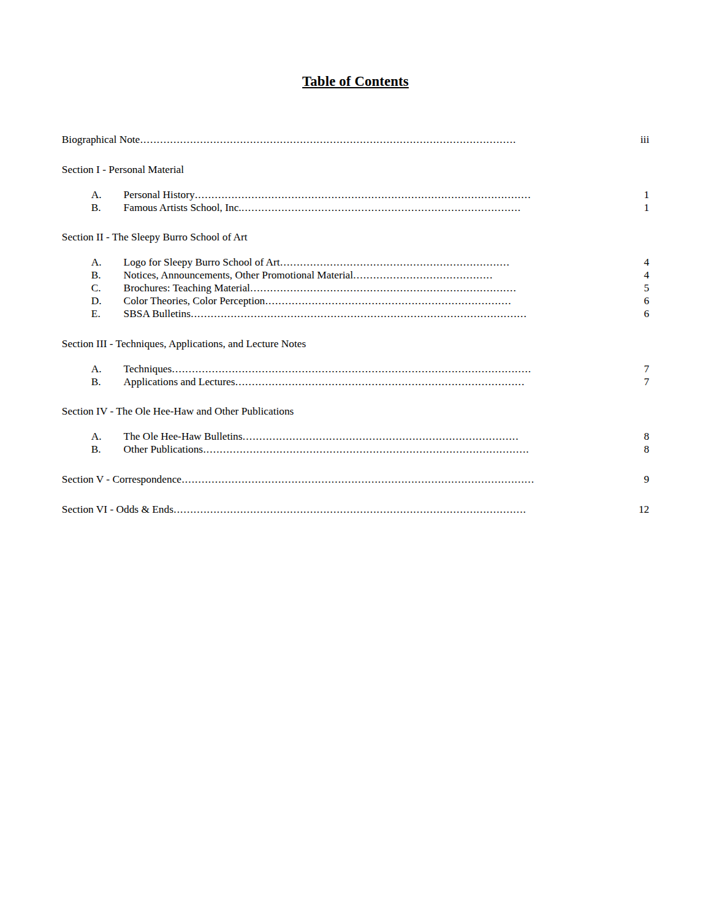Table of Contents
Biographical Note ................................................................................................................. iii
Section I - Personal Material
A. Personal History ..................................................................................................... 1
B. Famous Artists School, Inc. .................................................................................... 1
Section II - The Sleepy Burro School of Art
A. Logo for Sleepy Burro School of Art ..................................................................... 4
B. Notices, Announcements, Other Promotional Material .......................................... 4
C. Brochures: Teaching Material ................................................................................ 5
D. Color Theories, Color Perception .......................................................................... 6
E. SBSA Bulletins ..................................................................................................... 6
Section III - Techniques, Applications, and Lecture Notes
A. Techniques ............................................................................................................ 7
B. Applications and Lectures ....................................................................................... 7
Section IV - The Ole Hee-Haw and Other Publications
A. The Ole Hee-Haw Bulletins ................................................................................... 8
B. Other Publications .................................................................................................. 8
Section V - Correspondence .......................................................................................................... 9
Section VI - Odds & Ends .......................................................................................................... 12